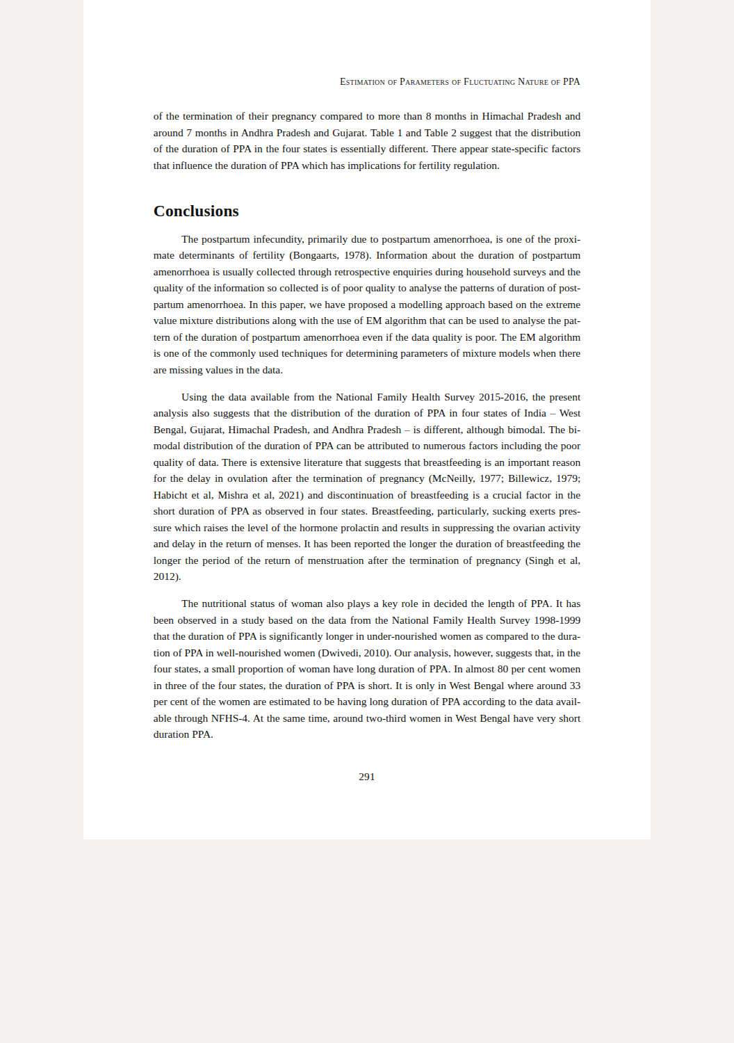Estimation of Parameters of Fluctuating Nature of PPA
of the termination of their pregnancy compared to more than 8 months in Himachal Pradesh and around 7 months in Andhra Pradesh and Gujarat. Table 1 and Table 2 suggest that the distribution of the duration of PPA in the four states is essentially different. There appear state-specific factors that influence the duration of PPA which has implications for fertility regulation.
Conclusions
The postpartum infecundity, primarily due to postpartum amenorrhoea, is one of the proximate determinants of fertility (Bongaarts, 1978). Information about the duration of postpartum amenorrhoea is usually collected through retrospective enquiries during household surveys and the quality of the information so collected is of poor quality to analyse the patterns of duration of postpartum amenorrhoea. In this paper, we have proposed a modelling approach based on the extreme value mixture distributions along with the use of EM algorithm that can be used to analyse the pattern of the duration of postpartum amenorrhoea even if the data quality is poor. The EM algorithm is one of the commonly used techniques for determining parameters of mixture models when there are missing values in the data.
Using the data available from the National Family Health Survey 2015-2016, the present analysis also suggests that the distribution of the duration of PPA in four states of India – West Bengal, Gujarat, Himachal Pradesh, and Andhra Pradesh – is different, although bimodal. The bimodal distribution of the duration of PPA can be attributed to numerous factors including the poor quality of data. There is extensive literature that suggests that breastfeeding is an important reason for the delay in ovulation after the termination of pregnancy (McNeilly, 1977; Billewicz, 1979; Habicht et al, Mishra et al, 2021) and discontinuation of breastfeeding is a crucial factor in the short duration of PPA as observed in four states. Breastfeeding, particularly, sucking exerts pressure which raises the level of the hormone prolactin and results in suppressing the ovarian activity and delay in the return of menses. It has been reported the longer the duration of breastfeeding the longer the period of the return of menstruation after the termination of pregnancy (Singh et al, 2012).
The nutritional status of woman also plays a key role in decided the length of PPA. It has been observed in a study based on the data from the National Family Health Survey 1998-1999 that the duration of PPA is significantly longer in under-nourished women as compared to the duration of PPA in well-nourished women (Dwivedi, 2010). Our analysis, however, suggests that, in the four states, a small proportion of woman have long duration of PPA. In almost 80 per cent women in three of the four states, the duration of PPA is short. It is only in West Bengal where around 33 per cent of the women are estimated to be having long duration of PPA according to the data available through NFHS-4. At the same time, around two-third women in West Bengal have very short duration PPA.
291